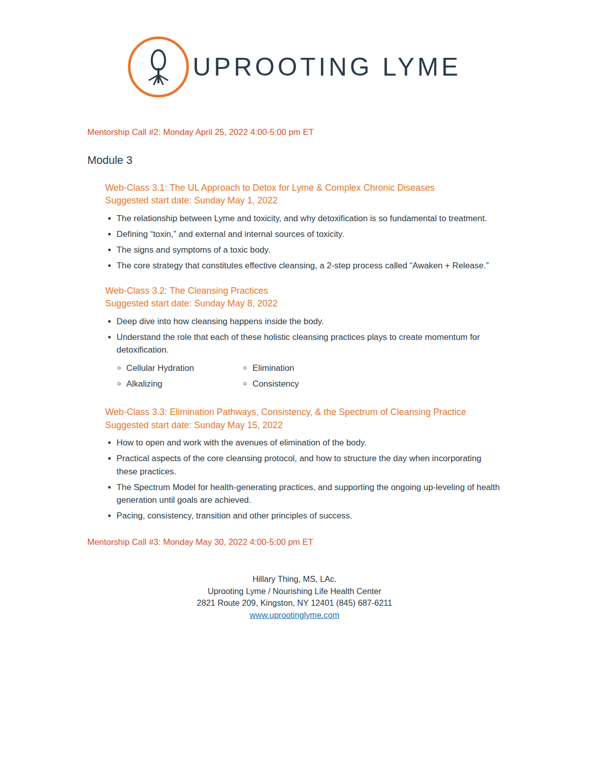UPROOTING LYME
Mentorship Call #2: Monday April 25, 2022 4:00-5:00 pm ET
Module 3
Web-Class 3.1: The UL Approach to Detox for Lyme & Complex Chronic Diseases
Suggested start date: Sunday May 1, 2022
The relationship between Lyme and toxicity, and why detoxification is so fundamental to treatment.
Defining “toxin,” and external and internal sources of toxicity.
The signs and symptoms of a toxic body.
The core strategy that constitutes effective cleansing, a 2-step process called “Awaken + Release.”
Web-Class 3.2: The Cleansing Practices
Suggested start date: Sunday May 8, 2022
Deep dive into how cleansing happens inside the body.
Understand the role that each of these holistic cleansing practices plays to create momentum for detoxification.
Cellular Hydration
Alkalizing
Elimination
Consistency
Web-Class 3.3: Elimination Pathways, Consistency, & the Spectrum of Cleansing Practice
Suggested start date: Sunday May 15, 2022
How to open and work with the avenues of elimination of the body.
Practical aspects of the core cleansing protocol, and how to structure the day when incorporating these practices.
The Spectrum Model for health-generating practices, and supporting the ongoing up-leveling of health generation until goals are achieved.
Pacing, consistency, transition and other principles of success.
Mentorship Call #3: Monday May 30, 2022 4:00-5:00 pm ET
Hillary Thing, MS, LAc.
Uprooting Lyme / Nourishing Life Health Center
2821 Route 209, Kingston, NY 12401 (845) 687-6211
www.uprootinglyme.com